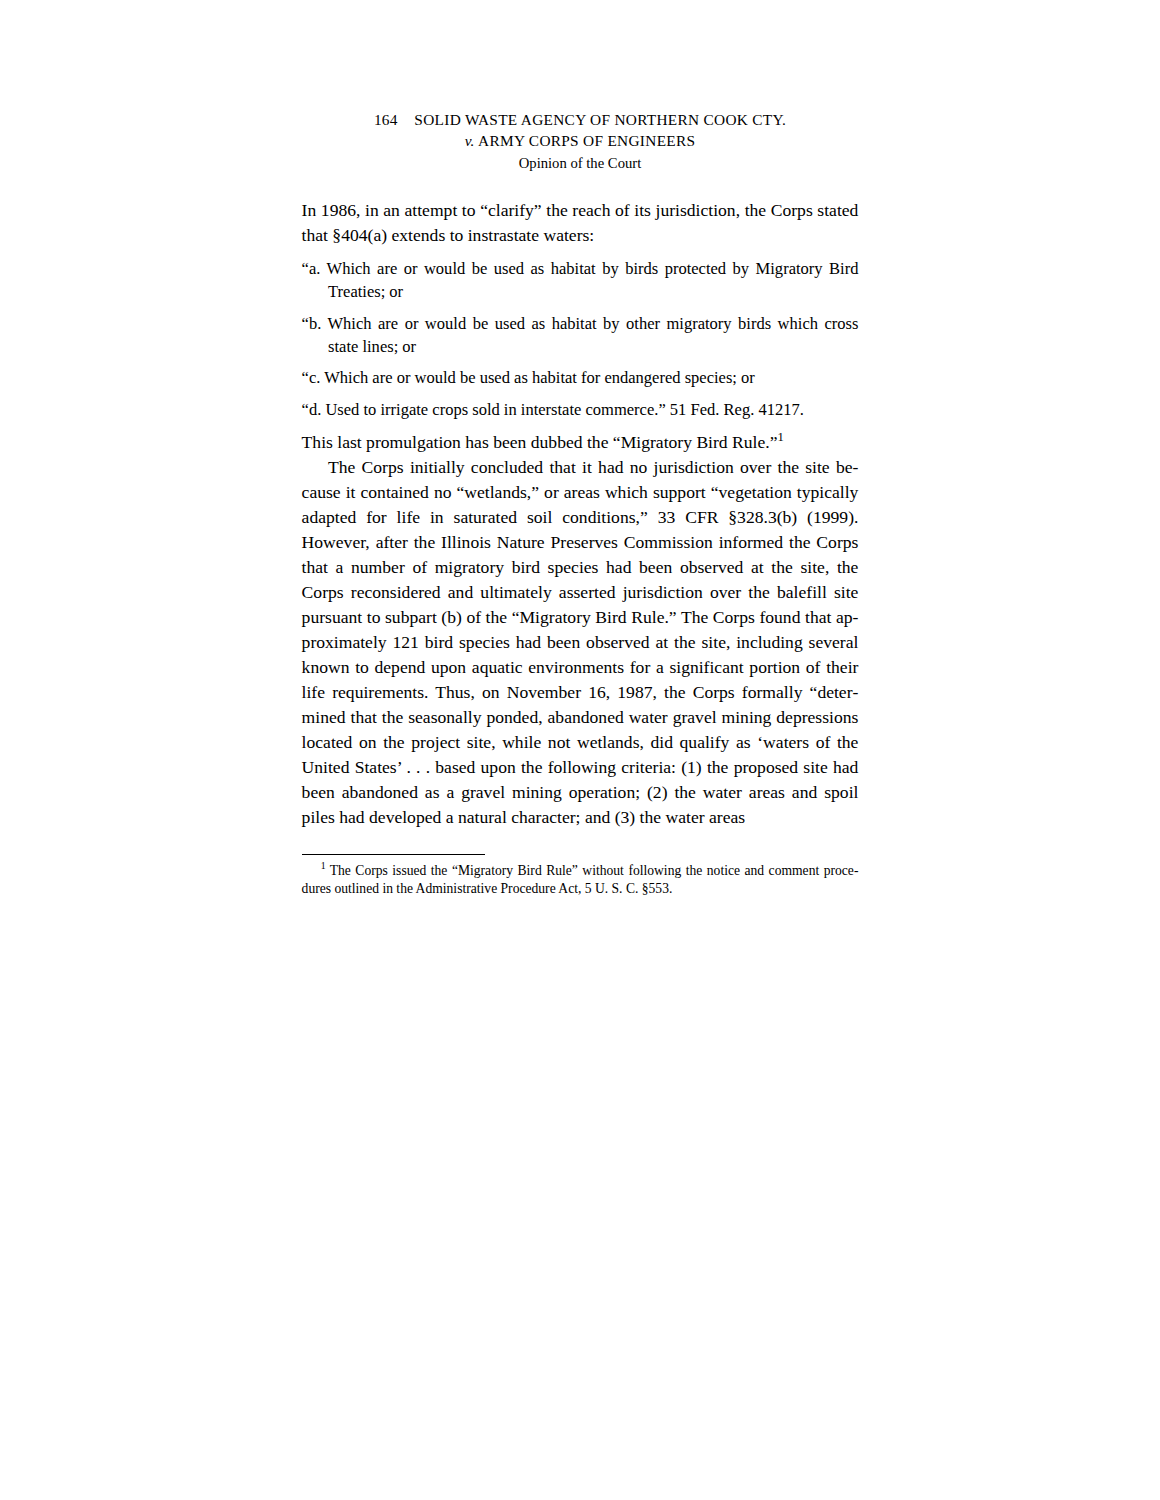164 SOLID WASTE AGENCY OF NORTHERN COOK CTY.
v. ARMY CORPS OF ENGINEERS
Opinion of the Court
In 1986, in an attempt to “clarify” the reach of its jurisdiction, the Corps stated that §404(a) extends to instrastate waters:
“a. Which are or would be used as habitat by birds protected by Migratory Bird Treaties; or
“b. Which are or would be used as habitat by other migratory birds which cross state lines; or
“c. Which are or would be used as habitat for endangered species; or
“d. Used to irrigate crops sold in interstate commerce.” 51 Fed. Reg. 41217.
This last promulgation has been dubbed the “Migratory Bird Rule.”1
The Corps initially concluded that it had no jurisdiction over the site because it contained no “wetlands,” or areas which support “vegetation typically adapted for life in saturated soil conditions,” 33 CFR §328.3(b) (1999). However, after the Illinois Nature Preserves Commission informed the Corps that a number of migratory bird species had been observed at the site, the Corps reconsidered and ultimately asserted jurisdiction over the balefill site pursuant to subpart (b) of the “Migratory Bird Rule.” The Corps found that approximately 121 bird species had been observed at the site, including several known to depend upon aquatic environments for a significant portion of their life requirements. Thus, on November 16, 1987, the Corps formally “determined that the seasonally ponded, abandoned water gravel mining depressions located on the project site, while not wetlands, did qualify as ‘waters of the United States’ . . . based upon the following criteria: (1) the proposed site had been abandoned as a gravel mining operation; (2) the water areas and spoil piles had developed a natural character; and (3) the water areas
1 The Corps issued the “Migratory Bird Rule” without following the notice and comment procedures outlined in the Administrative Procedure Act, 5 U. S. C. §553.